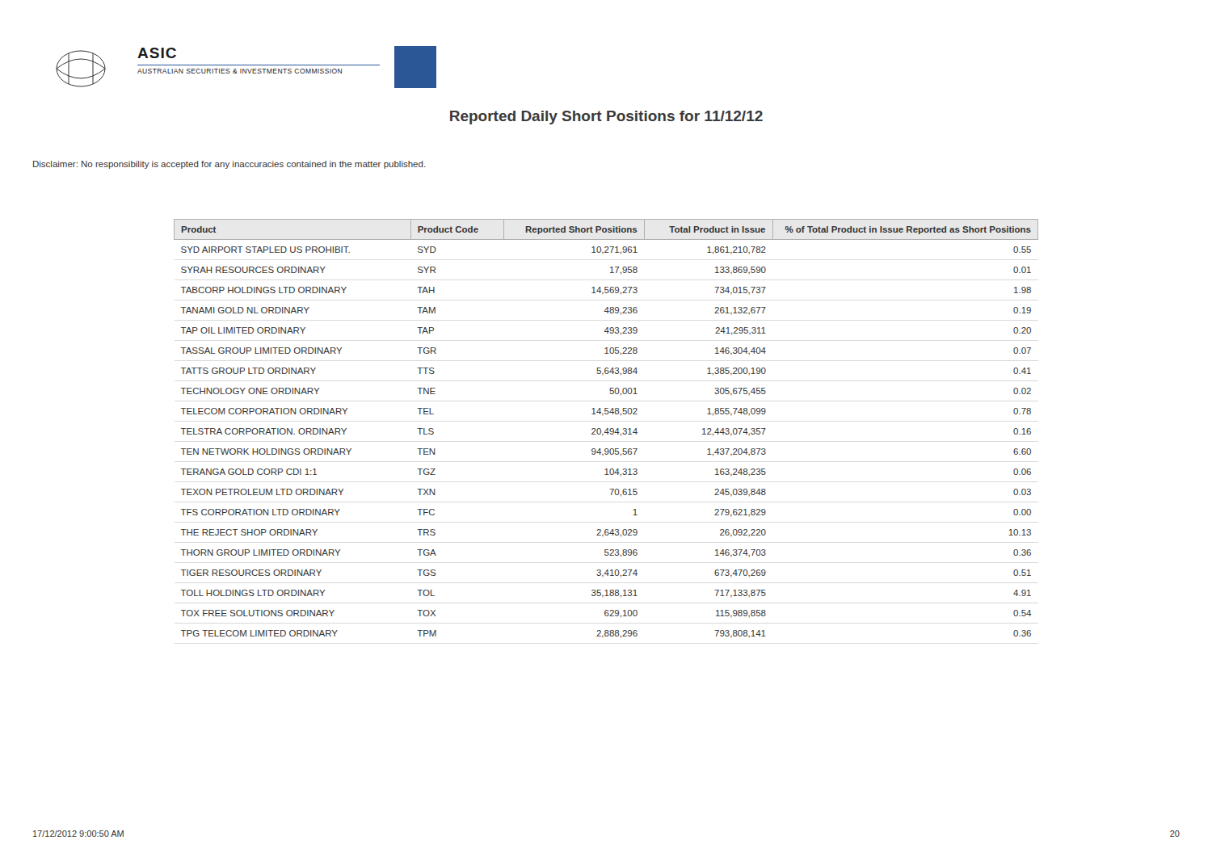ASIC
AUSTRALIAN SECURITIES & INVESTMENTS COMMISSION
Reported Daily Short Positions for 11/12/12
Disclaimer: No responsibility is accepted for any inaccuracies contained in the matter published.
| Product | Product Code | Reported Short Positions | Total Product in Issue | % of Total Product in Issue Reported as Short Positions |
| --- | --- | --- | --- | --- |
| SYD AIRPORT STAPLED US PROHIBIT. | SYD | 10,271,961 | 1,861,210,782 | 0.55 |
| SYRAH RESOURCES ORDINARY | SYR | 17,958 | 133,869,590 | 0.01 |
| TABCORP HOLDINGS LTD ORDINARY | TAH | 14,569,273 | 734,015,737 | 1.98 |
| TANAMI GOLD NL ORDINARY | TAM | 489,236 | 261,132,677 | 0.19 |
| TAP OIL LIMITED ORDINARY | TAP | 493,239 | 241,295,311 | 0.20 |
| TASSAL GROUP LIMITED ORDINARY | TGR | 105,228 | 146,304,404 | 0.07 |
| TATTS GROUP LTD ORDINARY | TTS | 5,643,984 | 1,385,200,190 | 0.41 |
| TECHNOLOGY ONE ORDINARY | TNE | 50,001 | 305,675,455 | 0.02 |
| TELECOM CORPORATION ORDINARY | TEL | 14,548,502 | 1,855,748,099 | 0.78 |
| TELSTRA CORPORATION. ORDINARY | TLS | 20,494,314 | 12,443,074,357 | 0.16 |
| TEN NETWORK HOLDINGS ORDINARY | TEN | 94,905,567 | 1,437,204,873 | 6.60 |
| TERANGA GOLD CORP CDI 1:1 | TGZ | 104,313 | 163,248,235 | 0.06 |
| TEXON PETROLEUM LTD ORDINARY | TXN | 70,615 | 245,039,848 | 0.03 |
| TFS CORPORATION LTD ORDINARY | TFC | 1 | 279,621,829 | 0.00 |
| THE REJECT SHOP ORDINARY | TRS | 2,643,029 | 26,092,220 | 10.13 |
| THORN GROUP LIMITED ORDINARY | TGA | 523,896 | 146,374,703 | 0.36 |
| TIGER RESOURCES ORDINARY | TGS | 3,410,274 | 673,470,269 | 0.51 |
| TOLL HOLDINGS LTD ORDINARY | TOL | 35,188,131 | 717,133,875 | 4.91 |
| TOX FREE SOLUTIONS ORDINARY | TOX | 629,100 | 115,989,858 | 0.54 |
| TPG TELECOM LIMITED ORDINARY | TPM | 2,888,296 | 793,808,141 | 0.36 |
17/12/2012 9:00:50 AM
20